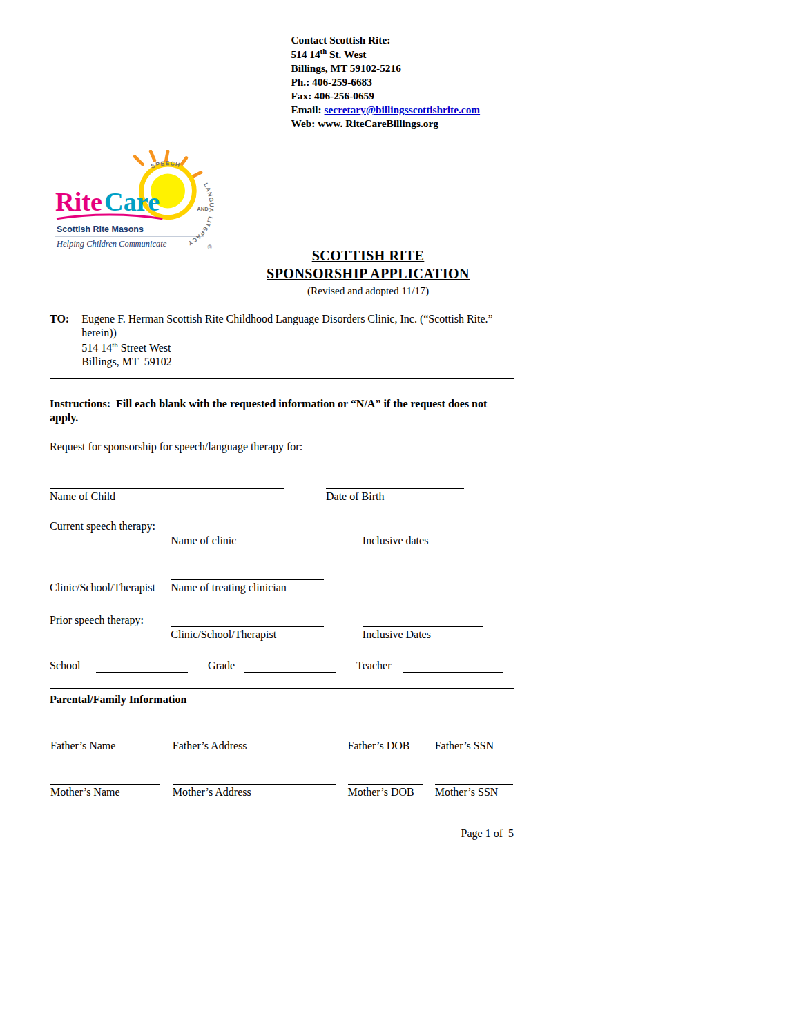Contact Scottish Rite:
514 14th St. West
Billings, MT 59102-5216
Ph.: 406-259-6683
Fax: 406-256-0659
Email: secretary@billingsscottishrite.com
Web: www. RiteCareBillings.org
SPEECH LANGUAGE AND LITERACY Rite Care Scottish Rite Masons Helping Children Communicate ®
SCOTTISH RITE
SPONSORSHIP APPLICATION
(Revised and adopted 11/17)
| TO: | Eugene F. Herman Scottish Rite Childhood Language Disorders Clinic, Inc. (“Scottish Rite.” herein)) 514 14 th Street West Billings, MT 59102 |
Instructions: Fill each blank with the requested information or “N/A” if the request does not apply.
Request for sponsorship for speech/language therapy for:
Name of Child Date of Birth
| Current speech therapy: | | | |
| | Name of clinic | | Inclusive dates |
| Clinic/School/Therapist | Name of treating clinician | | |
| Prior speech therapy: | | | |
| | Clinic/School/Therapist | | Inclusive Dates |
| School | | Grade | | Teacher | |
Parental/Family Information
| Father’s Name | | Father’s Address | | Father’s DOB | | Father’s SSN |
| Mother’s Name | | Mother’s Address | | Mother’s DOB | | Mother’s SSN |
Page 1 of 5